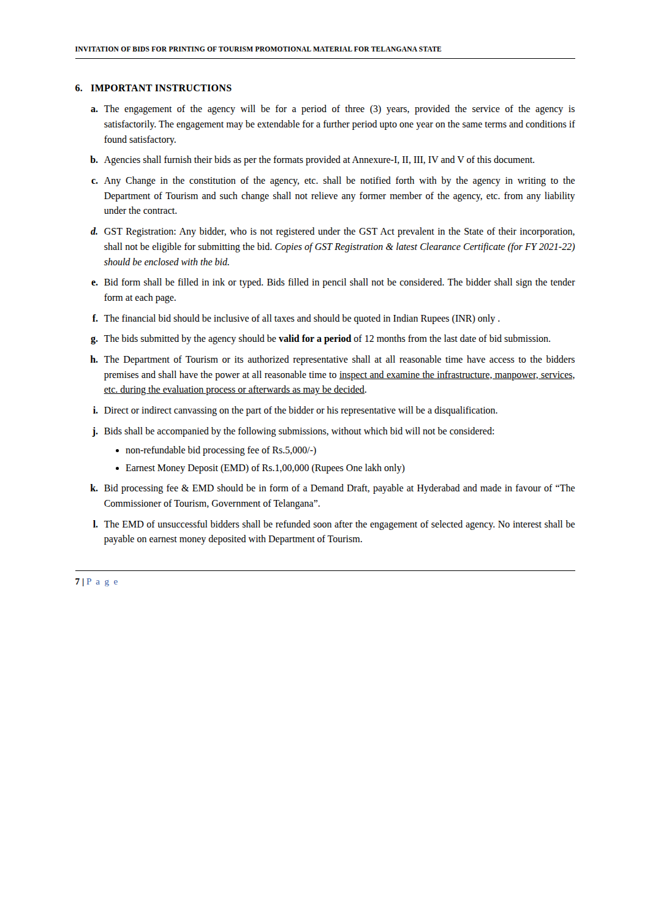INVITATION OF BIDS FOR PRINTING OF TOURISM PROMOTIONAL MATERIAL FOR TELANGANA STATE
6. IMPORTANT INSTRUCTIONS
The engagement of the agency will be for a period of three (3) years, provided the service of the agency is satisfactorily. The engagement may be extendable for a further period upto one year on the same terms and conditions if found satisfactory.
Agencies shall furnish their bids as per the formats provided at Annexure-I, II, III, IV and V of this document.
Any Change in the constitution of the agency, etc. shall be notified forth with by the agency in writing to the Department of Tourism and such change shall not relieve any former member of the agency, etc. from any liability under the contract.
GST Registration: Any bidder, who is not registered under the GST Act prevalent in the State of their incorporation, shall not be eligible for submitting the bid. Copies of GST Registration & latest Clearance Certificate (for FY 2021-22) should be enclosed with the bid.
Bid form shall be filled in ink or typed. Bids filled in pencil shall not be considered. The bidder shall sign the tender form at each page.
The financial bid should be inclusive of all taxes and should be quoted in Indian Rupees (INR) only .
The bids submitted by the agency should be valid for a period of 12 months from the last date of bid submission.
The Department of Tourism or its authorized representative shall at all reasonable time have access to the bidders premises and shall have the power at all reasonable time to inspect and examine the infrastructure, manpower, services, etc. during the evaluation process or afterwards as may be decided.
Direct or indirect canvassing on the part of the bidder or his representative will be a disqualification.
Bids shall be accompanied by the following submissions, without which bid will not be considered:
non-refundable bid processing fee of Rs.5,000/-)
Earnest Money Deposit (EMD) of Rs.1,00,000 (Rupees One lakh only)
Bid processing fee & EMD should be in form of a Demand Draft, payable at Hyderabad and made in favour of “The Commissioner of Tourism, Government of Telangana”.
The EMD of unsuccessful bidders shall be refunded soon after the engagement of selected agency. No interest shall be payable on earnest money deposited with Department of Tourism.
7 | P a g e